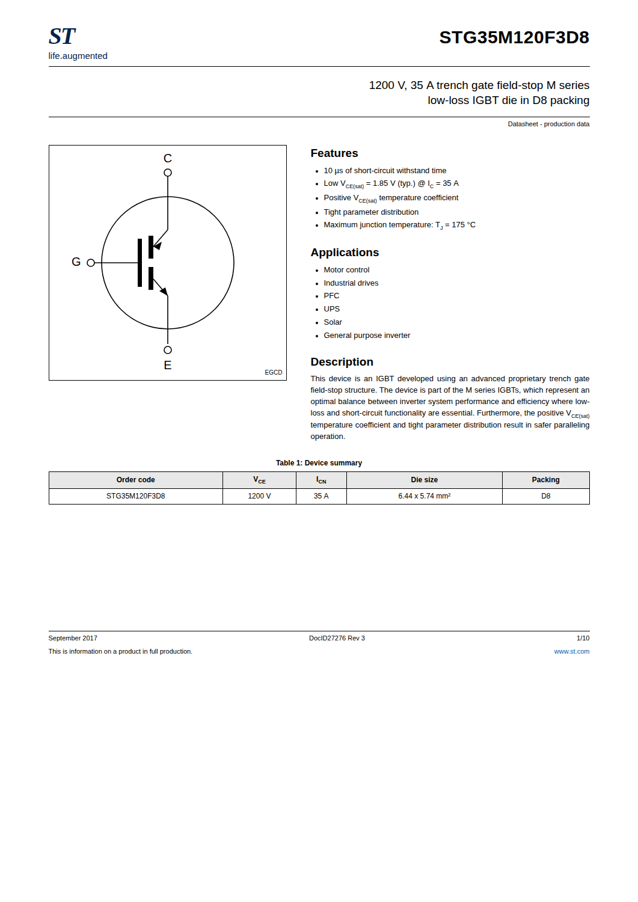ST life. augmented
STG35M120F3D8
1200 V, 35 A trench gate field-stop M series
low-loss IGBT die in D8 packing
Datasheet - production data
C G E
EGCD
Features
10 µs of short-circuit withstand time
Low VCE(sat) = 1.85 V (typ.) @ IC = 35 A
Positive VCE(sat) temperature coefficient
Tight parameter distribution
Maximum junction temperature: TJ = 175 °C
Applications
Motor control
Industrial drives
PFC
UPS
Solar
General purpose inverter
Description
This device is an IGBT developed using an advanced proprietary trench gate field-stop structure. The device is part of the M series IGBTs, which represent an optimal balance between inverter system performance and efficiency where low-loss and short-circuit functionality are essential. Furthermore, the positive VCE(sat) temperature coefficient and tight parameter distribution result in safer paralleling operation.
Table 1: Device summary
| Order code | V CE | I CN | Die size | Packing |
| --- | --- | --- | --- | --- |
| STG35M120F3D8 | 1200 V | 35 A | 6.44 x 5.74 mm² | D8 |
September 2017
DocID27276 Rev 3
1/10
This is information on a product in full production.
www.st.com